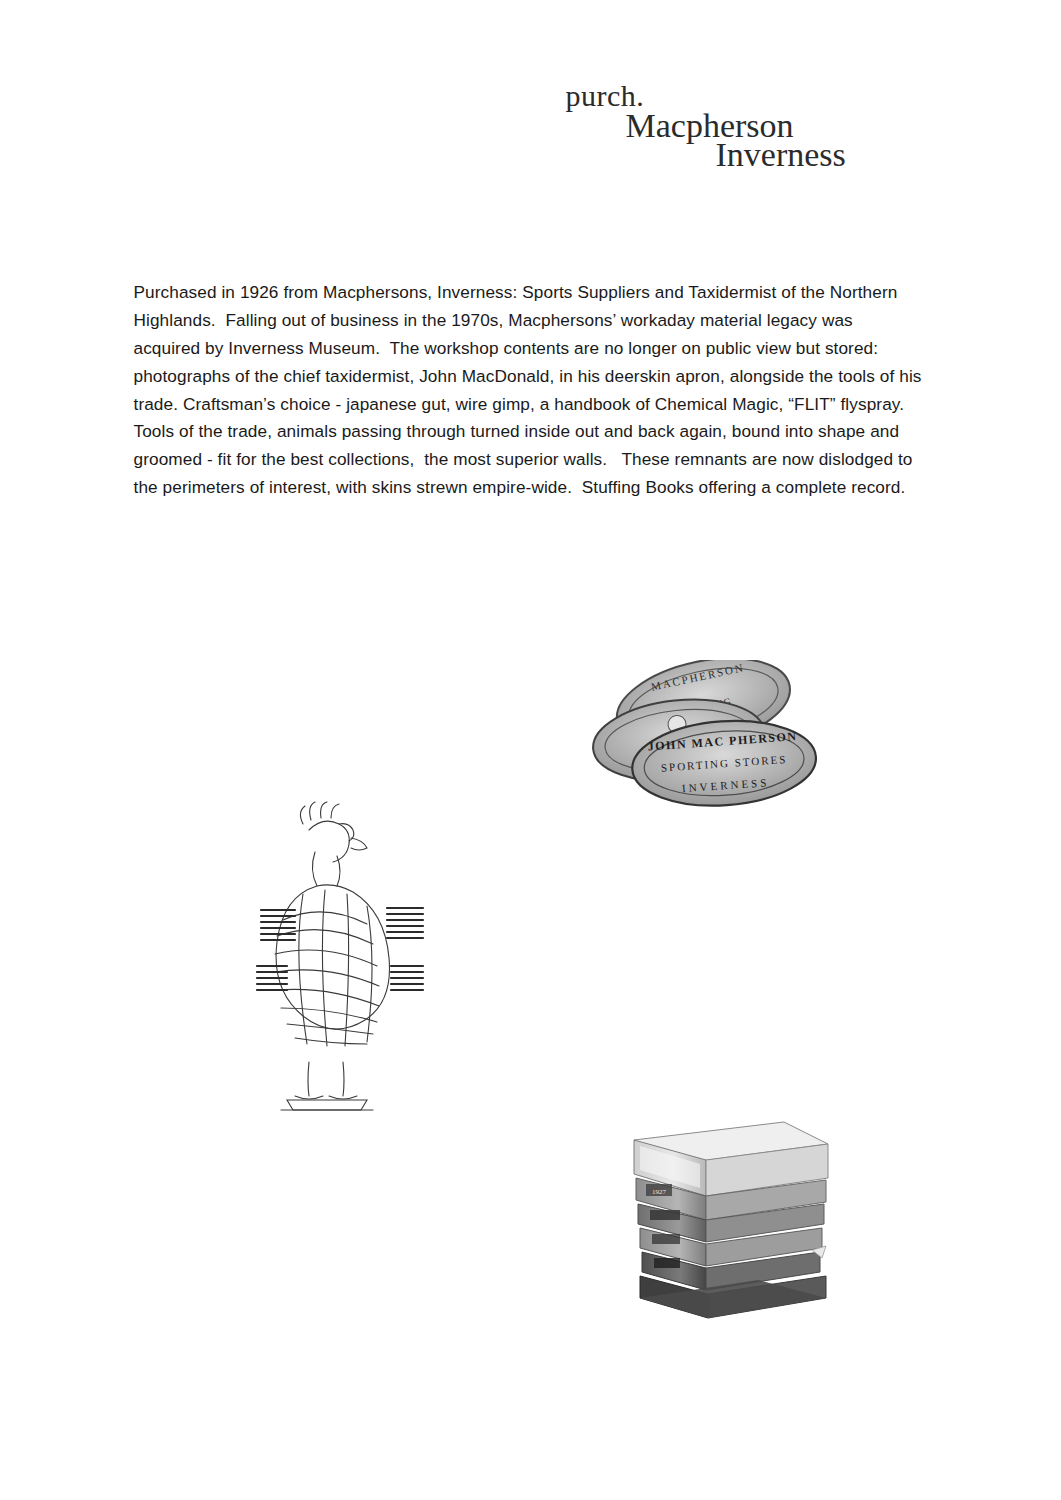purch.
Macpherson
Inverness
Purchased in 1926 from Macphersons, Inverness: Sports Suppliers and Taxidermist of the Northern Highlands. Falling out of business in the 1970s, Macphersons’ workaday material legacy was acquired by Inverness Museum. The workshop contents are no longer on public view but stored: photographs of the chief taxidermist, John MacDonald, in his deerskin apron, alongside the tools of his trade. Craftsman’s choice - japanese gut, wire gimp, a handbook of Chemical Magic, “FLIT” flyspray. Tools of the trade, animals passing through turned inside out and back again, bound into shape and groomed - fit for the best collections, the most superior walls. These remnants are now dislodged to the perimeters of interest, with skins strewn empire-wide. Stuffing Books offering a complete record.
MACPHERSON SPORTING INVERNESS INVERNESS JOHN MAC PHERSON SPORTING STORES INVERNESS
1927